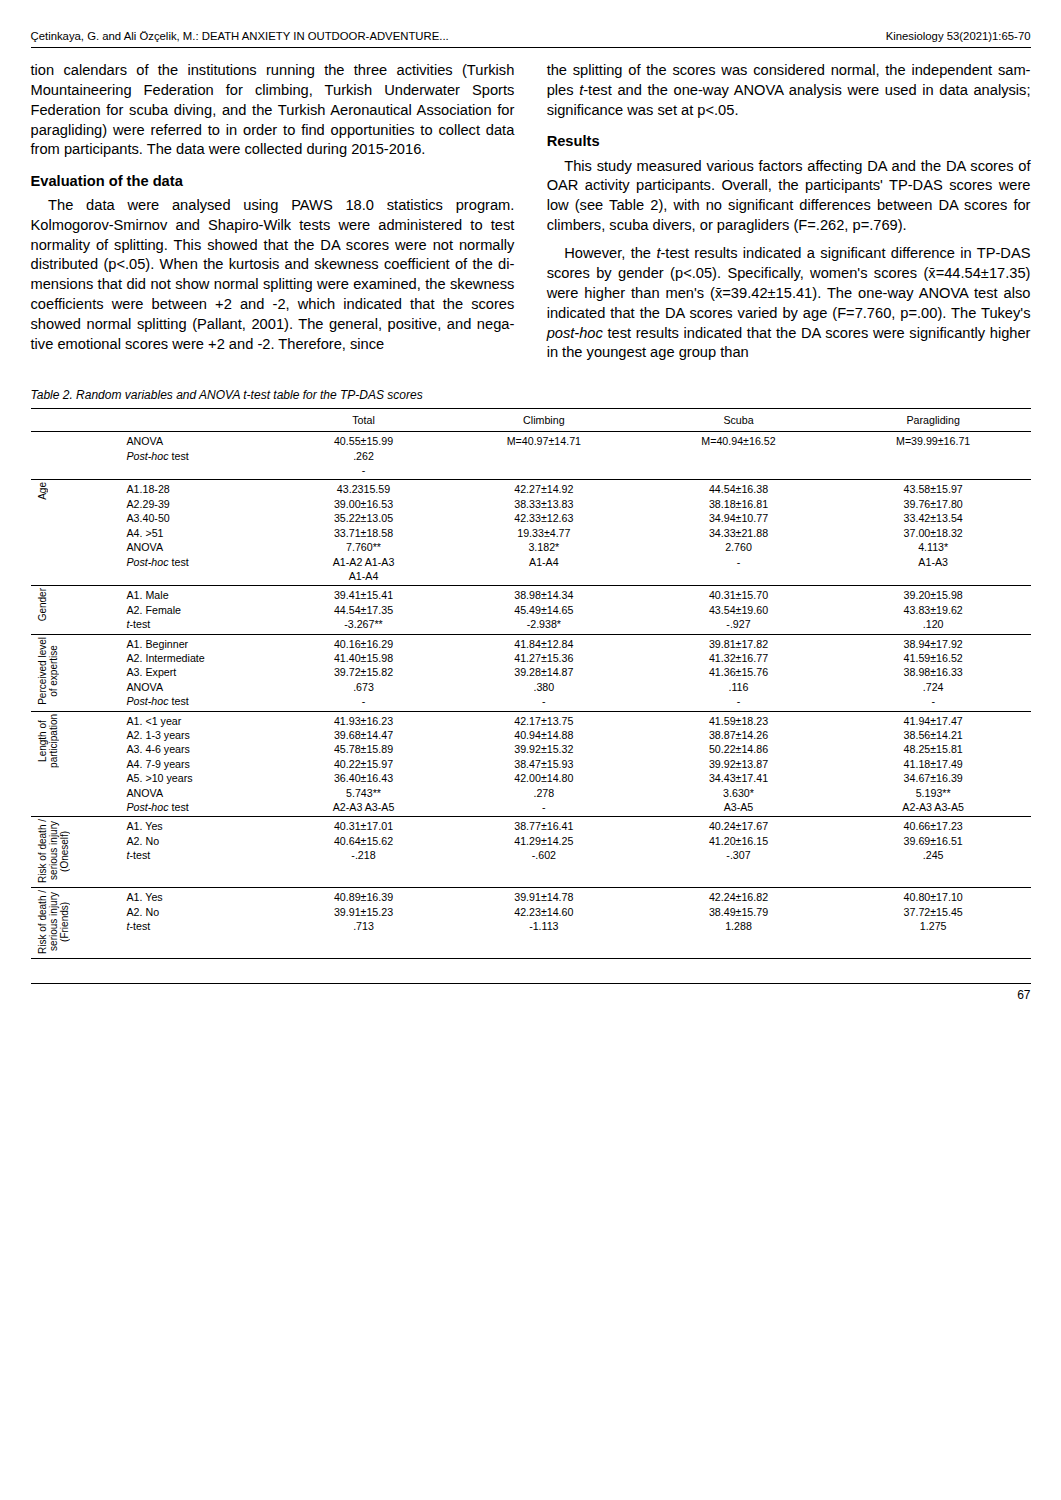Çetinkaya, G. and Ali Özçelik, M.: DEATH ANXIETY IN OUTDOOR-ADVENTURE... Kinesiology 53(2021)1:65-70
tion calendars of the institutions running the three activities (Turkish Mountaineering Federation for climbing, Turkish Underwater Sports Federation for scuba diving, and the Turkish Aeronautical Association for paragliding) were referred to in order to find opportunities to collect data from participants. The data were collected during 2015-2016.
Evaluation of the data
The data were analysed using PAWS 18.0 statistics program. Kolmogorov-Smirnov and Shapiro-Wilk tests were administered to test normality of splitting. This showed that the DA scores were not normally distributed (p<.05). When the kurtosis and skewness coefficient of the dimensions that did not show normal splitting were examined, the skewness coefficients were between +2 and -2, which indicated that the scores showed normal splitting (Pallant, 2001). The general, positive, and negative emotional scores were +2 and -2. Therefore, since
the splitting of the scores was considered normal, the independent samples t-test and the one-way ANOVA analysis were used in data analysis; significance was set at p<.05.
Results
This study measured various factors affecting DA and the DA scores of OAR activity participants. Overall, the participants' TP-DAS scores were low (see Table 2), with no significant differences between DA scores for climbers, scuba divers, or paragliders (F=.262, p=.769).
However, the t-test results indicated a significant difference in TP-DAS scores by gender (p<.05). Specifically, women's scores (x̄=44.54±17.35) were higher than men's (x̄=39.42±15.41). The one-way ANOVA test also indicated that the DA scores varied by age (F=7.760, p=.00). The Tukey's post-hoc test results indicated that the DA scores were significantly higher in the youngest age group than
Table 2. Random variables and ANOVA t-test table for the TP-DAS scores
| | | Total | Climbing | Scuba | Paragliding |
| --- | --- | --- | --- | --- | --- |
| | ANOVA Post-hoc test | 40.55±15.99 .262 - | M=40.97±14.71 | M=40.94±16.52 | M=39.99±16.71 |
| Age | A1.18-28 A2.29-39 A3.40-50 A4. >51 ANOVA Post-hoc test | 43.2315.59 39.00±16.53 35.22±13.05 33.71±18.58 7.760** A1-A2 A1-A3 A1-A4 | 42.27±14.92 38.33±13.83 42.33±12.63 19.33±4.77 3.182* A1-A4 | 44.54±16.38 38.18±16.81 34.94±10.77 34.33±21.88 2.760 - | 43.58±15.97 39.76±17.80 33.42±13.54 37.00±18.32 4.113* A1-A3 |
| Gender | A1. Male A2. Female t -test | 39.41±15.41 44.54±17.35 -3.267** | 38.98±14.34 45.49±14.65 -2.938* | 40.31±15.70 43.54±19.60 -.927 | 39.20±15.98 43.83±19.62 .120 |
| Perceived level of expertise | A1. Beginner A2. Intermediate A3. Expert ANOVA Post-hoc test | 40.16±16.29 41.40±15.98 39.72±15.82 .673 - | 41.84±12.84 41.27±15.36 39.28±14.87 .380 - | 39.81±17.82 41.32±16.77 41.36±15.76 .116 - | 38.94±17.92 41.59±16.52 38.98±16.33 .724 - |
| Length of participation | A1. <1 year A2. 1-3 years A3. 4-6 years A4. 7-9 years A5. >10 years ANOVA Post-hoc test | 41.93±16.23 39.68±14.47 45.78±15.89 40.22±15.97 36.40±16.43 5.743** A2-A3 A3-A5 | 42.17±13.75 40.94±14.88 39.92±15.32 38.47±15.93 42.00±14.80 .278 - | 41.59±18.23 38.87±14.26 50.22±14.86 39.92±13.87 34.43±17.41 3.630* A3-A5 | 41.94±17.47 38.56±14.21 48.25±15.81 41.18±17.49 34.67±16.39 5.193** A2-A3 A3-A5 |
| Risk of death / serious injury (Oneself) | A1. Yes A2. No t -test | 40.31±17.01 40.64±15.62 -.218 | 38.77±16.41 41.29±14.25 -.602 | 40.24±17.67 41.20±16.15 -.307 | 40.66±17.23 39.69±16.51 .245 |
| Risk of death / serious injury (Friends) | A1. Yes A2. No t -test | 40.89±16.39 39.91±15.23 .713 | 39.91±14.78 42.23±14.60 -1.113 | 42.24±16.82 38.49±15.79 1.288 | 40.80±17.10 37.72±15.45 1.275 |
67